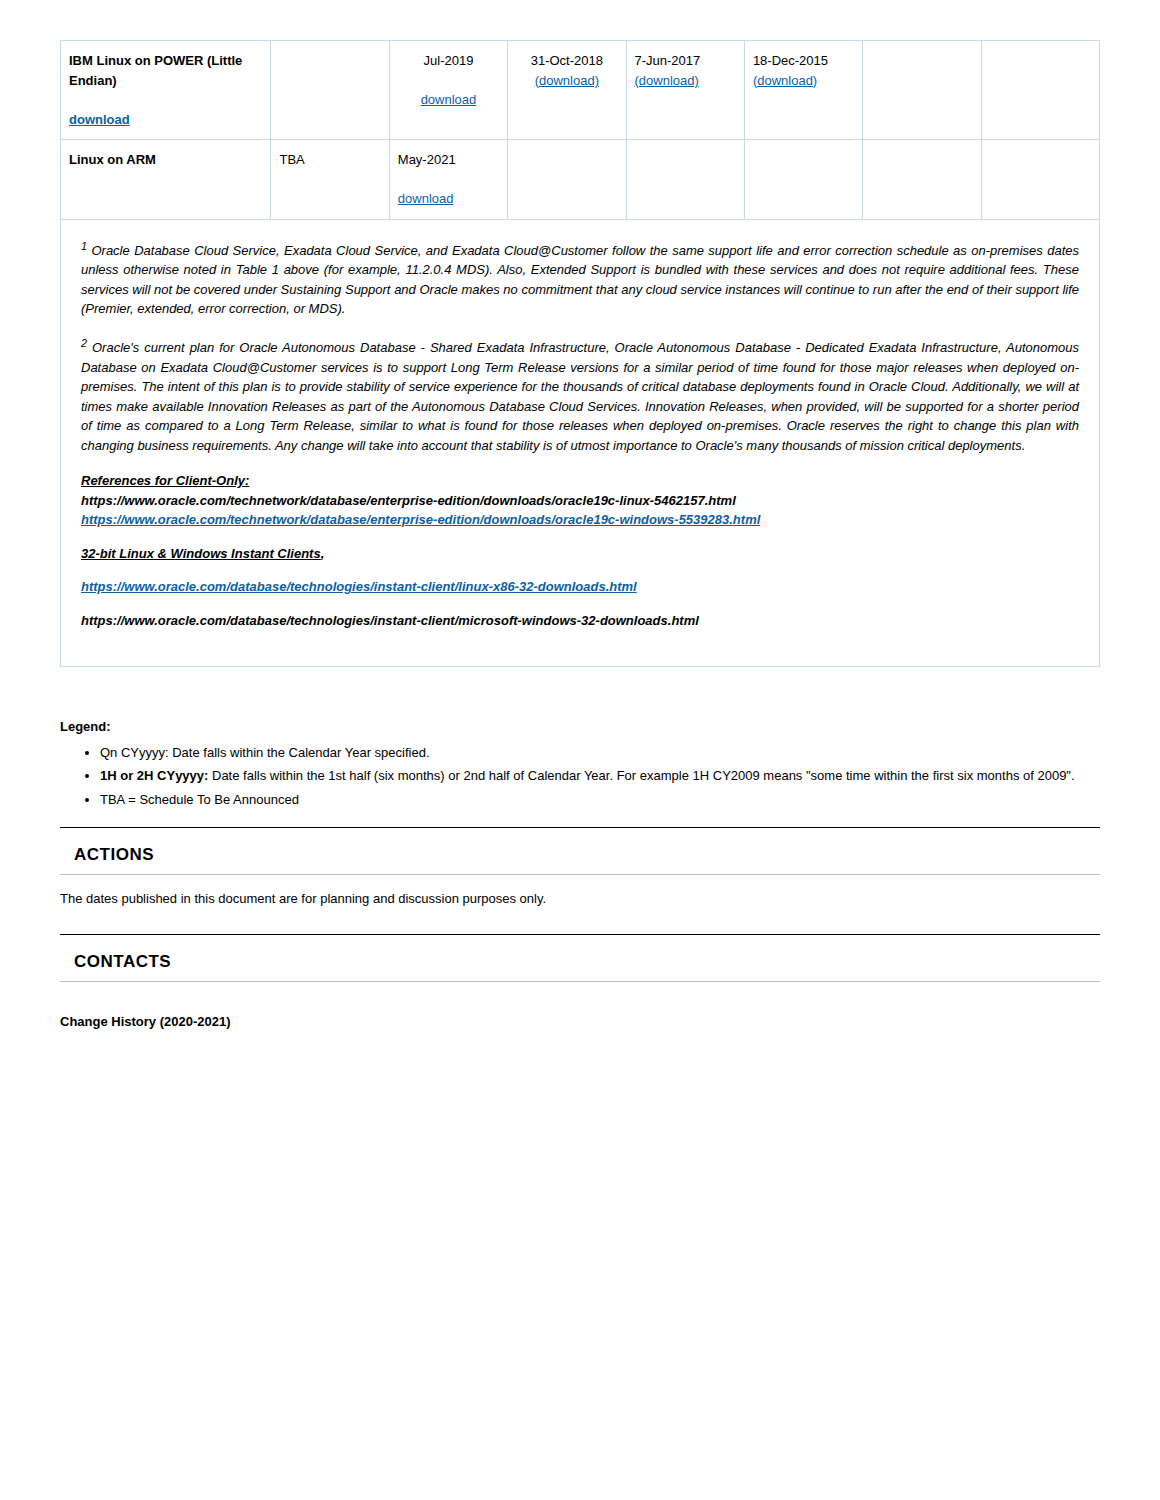| IBM Linux on POWER (Little Endian) download | | Jul-2019 download | 31-Oct-2018 (download) | 7-Jun-2017 (download) | 18-Dec-2015 (download) | | |
| Linux on ARM | TBA | May-2021 download | | | | | |
1 Oracle Database Cloud Service, Exadata Cloud Service, and Exadata Cloud@Customer follow the same support life and error correction schedule as on-premises dates unless otherwise noted in Table 1 above (for example, 11.2.0.4 MDS). Also, Extended Support is bundled with these services and does not require additional fees. These services will not be covered under Sustaining Support and Oracle makes no commitment that any cloud service instances will continue to run after the end of their support life (Premier, extended, error correction, or MDS).
2 Oracle's current plan for Oracle Autonomous Database - Shared Exadata Infrastructure, Oracle Autonomous Database - Dedicated Exadata Infrastructure, Autonomous Database on Exadata Cloud@Customer services is to support Long Term Release versions for a similar period of time found for those major releases when deployed on-premises. The intent of this plan is to provide stability of service experience for the thousands of critical database deployments found in Oracle Cloud. Additionally, we will at times make available Innovation Releases as part of the Autonomous Database Cloud Services. Innovation Releases, when provided, will be supported for a shorter period of time as compared to a Long Term Release, similar to what is found for those releases when deployed on-premises. Oracle reserves the right to change this plan with changing business requirements. Any change will take into account that stability is of utmost importance to Oracle's many thousands of mission critical deployments.
References for Client-Only:
https://www.oracle.com/technetwork/database/enterprise-edition/downloads/oracle19c-linux-5462157.html
https://www.oracle.com/technetwork/database/enterprise-edition/downloads/oracle19c-windows-5539283.html
32-bit Linux & Windows Instant Clients,
https://www.oracle.com/database/technologies/instant-client/linux-x86-32-downloads.html
https://www.oracle.com/database/technologies/instant-client/microsoft-windows-32-downloads.html
Legend:
Qn CYyyyy: Date falls within the Calendar Year specified.
1H or 2H CYyyyy: Date falls within the 1st half (six months) or 2nd half of Calendar Year. For example 1H CY2009 means "some time within the first six months of 2009".
TBA = Schedule To Be Announced
ACTIONS
The dates published in this document are for planning and discussion purposes only.
CONTACTS
Change History (2020-2021)